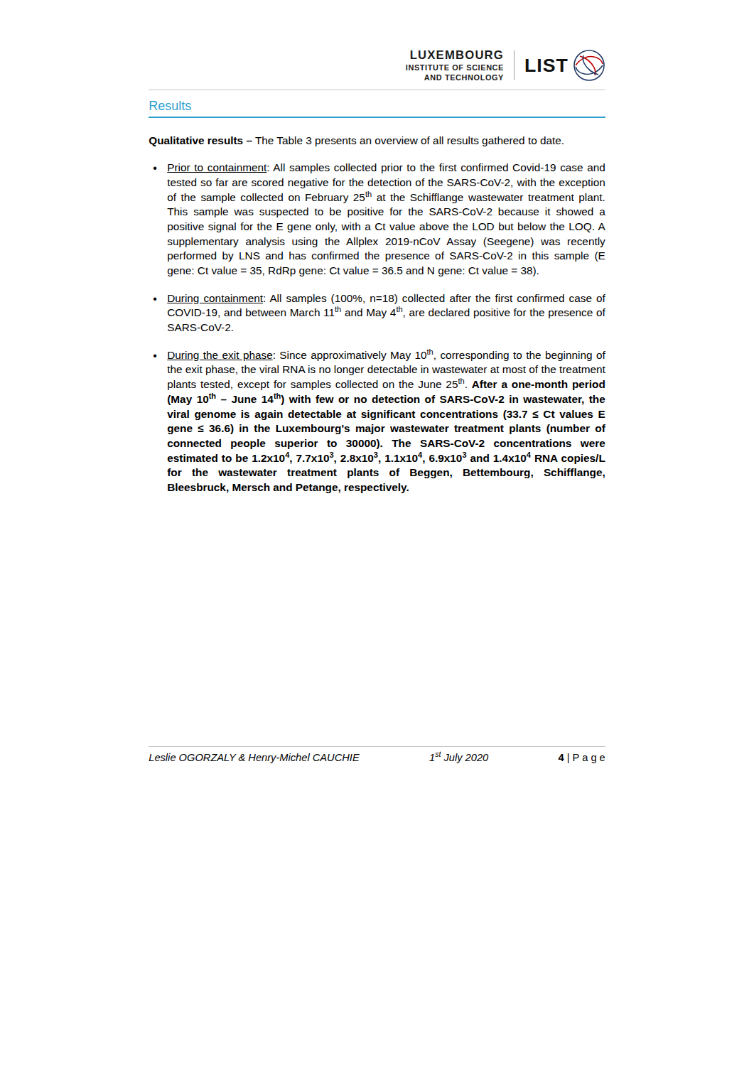LUXEMBOURG INSTITUTE OF SCIENCE
AND TECHNOLOGY
LIST
Results
Qualitative results – The Table 3 presents an overview of all results gathered to date.
Prior to containment: All samples collected prior to the first confirmed Covid-19 case and tested so far are scored negative for the detection of the SARS-CoV-2, with the exception of the sample collected on February 25th at the Schifflange wastewater treatment plant. This sample was suspected to be positive for the SARS-CoV-2 because it showed a positive signal for the E gene only, with a Ct value above the LOD but below the LOQ. A supplementary analysis using the Allplex 2019-nCoV Assay (Seegene) was recently performed by LNS and has confirmed the presence of SARS-CoV-2 in this sample (E gene: Ct value = 35, RdRp gene: Ct value = 36.5 and N gene: Ct value = 38).
During containment: All samples (100%, n=18) collected after the first confirmed case of COVID-19, and between March 11th and May 4th, are declared positive for the presence of SARS-CoV-2.
During the exit phase: Since approximatively May 10th, corresponding to the beginning of the exit phase, the viral RNA is no longer detectable in wastewater at most of the treatment plants tested, except for samples collected on the June 25th. After a one-month period (May 10th – June 14th) with few or no detection of SARS-CoV-2 in wastewater, the viral genome is again detectable at significant concentrations (33.7 ≤ Ct values E gene ≤ 36.6) in the Luxembourg's major wastewater treatment plants (number of connected people superior to 30000). The SARS-CoV-2 concentrations were estimated to be 1.2x104, 7.7x103, 2.8x103, 1.1x104, 6.9x103 and 1.4x104 RNA copies/L for the wastewater treatment plants of Beggen, Bettembourg, Schifflange, Bleesbruck, Mersch and Petange, respectively.
Leslie OGORZALY & Henry-Michel CAUCHIE
1st July 2020
4 | P a g e